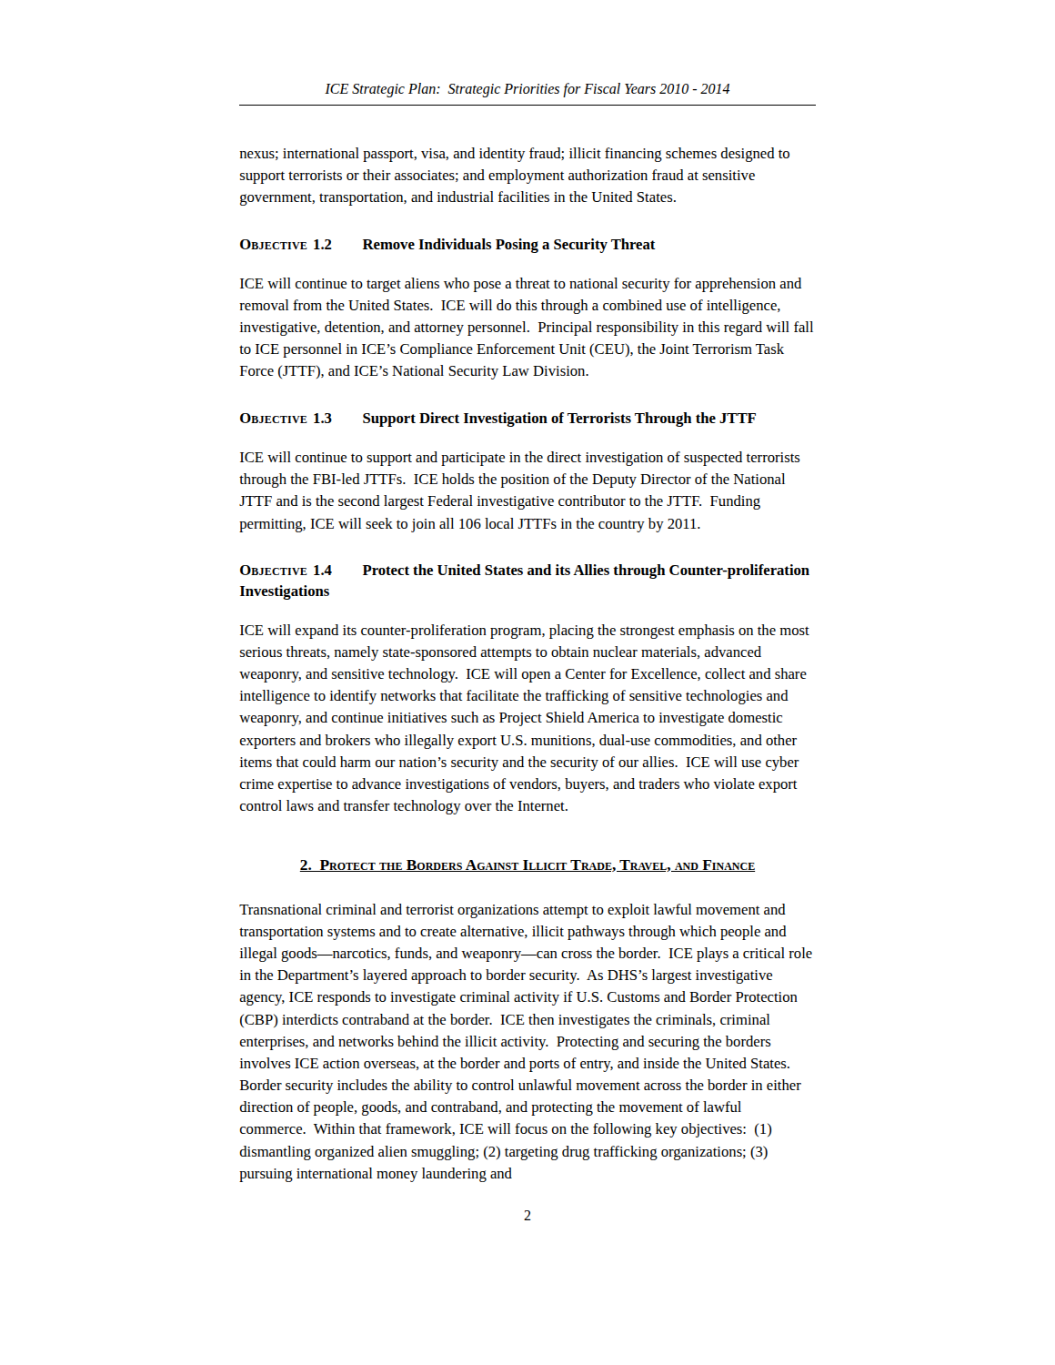ICE Strategic Plan: Strategic Priorities for Fiscal Years 2010 - 2014
nexus; international passport, visa, and identity fraud; illicit financing schemes designed to support terrorists or their associates; and employment authorization fraud at sensitive government, transportation, and industrial facilities in the United States.
Objective 1.2 Remove Individuals Posing a Security Threat
ICE will continue to target aliens who pose a threat to national security for apprehension and removal from the United States. ICE will do this through a combined use of intelligence, investigative, detention, and attorney personnel. Principal responsibility in this regard will fall to ICE personnel in ICE’s Compliance Enforcement Unit (CEU), the Joint Terrorism Task Force (JTTF), and ICE’s National Security Law Division.
Objective 1.3 Support Direct Investigation of Terrorists Through the JTTF
ICE will continue to support and participate in the direct investigation of suspected terrorists through the FBI-led JTTFs. ICE holds the position of the Deputy Director of the National JTTF and is the second largest Federal investigative contributor to the JTTF. Funding permitting, ICE will seek to join all 106 local JTTFs in the country by 2011.
Objective 1.4 Protect the United States and its Allies through Counter-proliferation Investigations
ICE will expand its counter-proliferation program, placing the strongest emphasis on the most serious threats, namely state-sponsored attempts to obtain nuclear materials, advanced weaponry, and sensitive technology. ICE will open a Center for Excellence, collect and share intelligence to identify networks that facilitate the trafficking of sensitive technologies and weaponry, and continue initiatives such as Project Shield America to investigate domestic exporters and brokers who illegally export U.S. munitions, dual-use commodities, and other items that could harm our nation’s security and the security of our allies. ICE will use cyber crime expertise to advance investigations of vendors, buyers, and traders who violate export control laws and transfer technology over the Internet.
2. Protect the Borders Against Illicit Trade, Travel, and Finance
Transnational criminal and terrorist organizations attempt to exploit lawful movement and transportation systems and to create alternative, illicit pathways through which people and illegal goods—narcotics, funds, and weaponry—can cross the border. ICE plays a critical role in the Department’s layered approach to border security. As DHS’s largest investigative agency, ICE responds to investigate criminal activity if U.S. Customs and Border Protection (CBP) interdicts contraband at the border. ICE then investigates the criminals, criminal enterprises, and networks behind the illicit activity. Protecting and securing the borders involves ICE action overseas, at the border and ports of entry, and inside the United States. Border security includes the ability to control unlawful movement across the border in either direction of people, goods, and contraband, and protecting the movement of lawful commerce. Within that framework, ICE will focus on the following key objectives: (1) dismantling organized alien smuggling; (2) targeting drug trafficking organizations; (3) pursuing international money laundering and
2